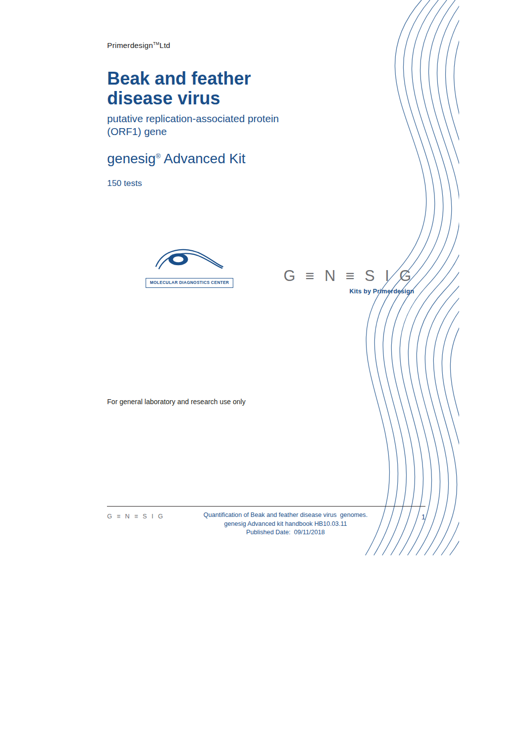PrimerdesignTMLtd
Beak and feather disease virus
putative replication-associated protein (ORF1) gene
genesig® Advanced Kit
150 tests
MOLECULAR DIAGNOSTICS CENTER
G ≡ N ≡ S I G
Kits by Primerdesign
For general laboratory and research use only
G ≡ N ≡ S I G
Quantification of Beak and feather disease virus genomes.
genesig Advanced kit handbook HB10.03.11
Published Date: 09/11/2018
1